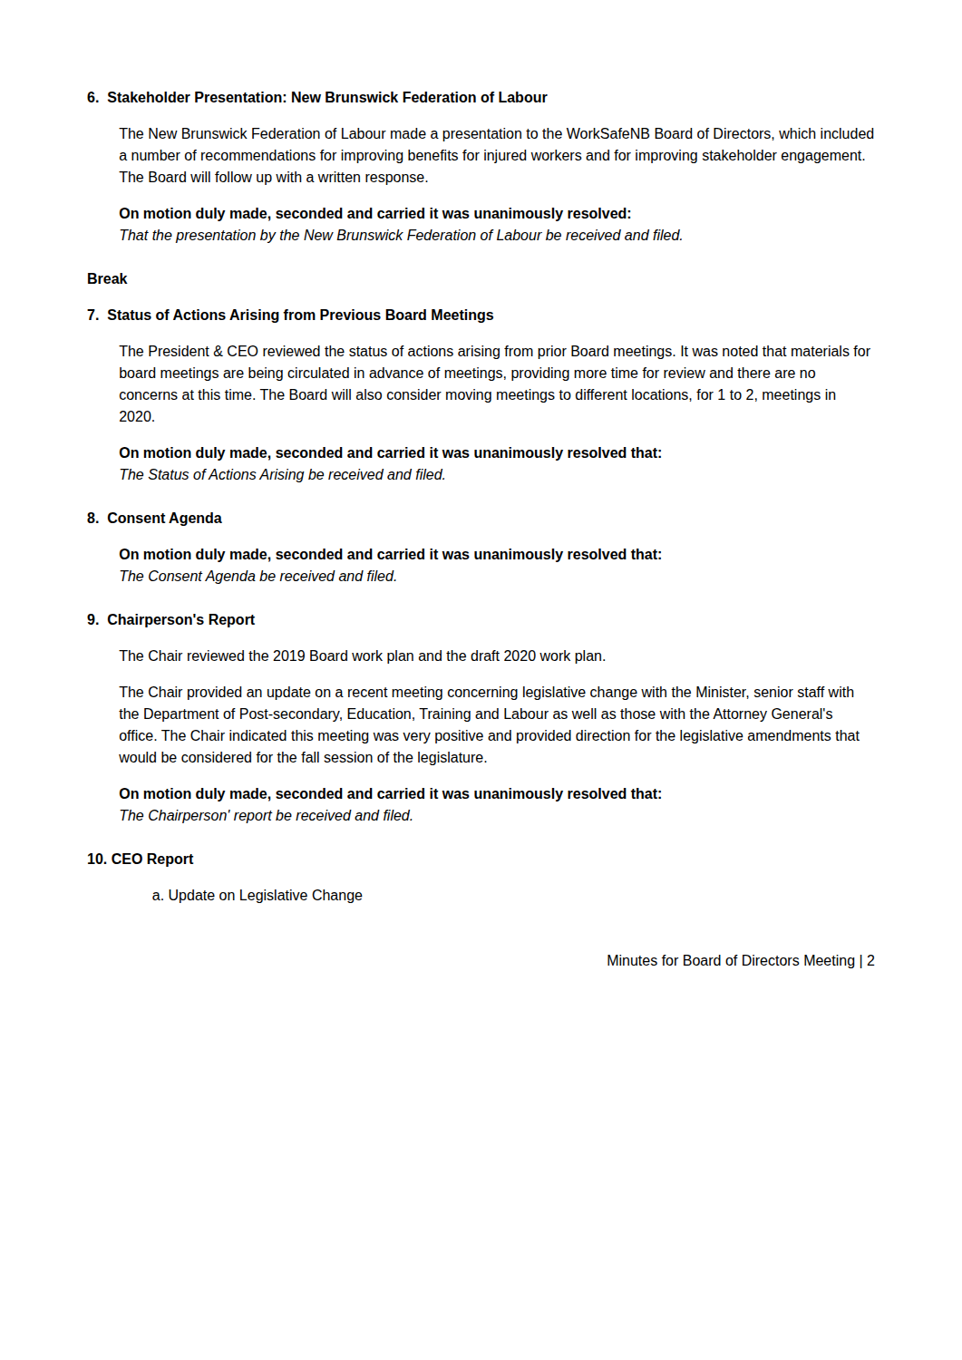6. Stakeholder Presentation: New Brunswick Federation of Labour
The New Brunswick Federation of Labour made a presentation to the WorkSafeNB Board of Directors, which included a number of recommendations for improving benefits for injured workers and for improving stakeholder engagement. The Board will follow up with a written response.
On motion duly made, seconded and carried it was unanimously resolved:
That the presentation by the New Brunswick Federation of Labour be received and filed.
Break
7. Status of Actions Arising from Previous Board Meetings
The President & CEO reviewed the status of actions arising from prior Board meetings. It was noted that materials for board meetings are being circulated in advance of meetings, providing more time for review and there are no concerns at this time. The Board will also consider moving meetings to different locations, for 1 to 2, meetings in 2020.
On motion duly made, seconded and carried it was unanimously resolved that:
The Status of Actions Arising be received and filed.
8. Consent Agenda
On motion duly made, seconded and carried it was unanimously resolved that:
The Consent Agenda be received and filed.
9. Chairperson's Report
The Chair reviewed the 2019 Board work plan and the draft 2020 work plan.
The Chair provided an update on a recent meeting concerning legislative change with the Minister, senior staff with the Department of Post-secondary, Education, Training and Labour as well as those with the Attorney General's office. The Chair indicated this meeting was very positive and provided direction for the legislative amendments that would be considered for the fall session of the legislature.
On motion duly made, seconded and carried it was unanimously resolved that:
The Chairperson' report be received and filed.
10. CEO Report
Update on Legislative Change
Minutes for Board of Directors Meeting | 2